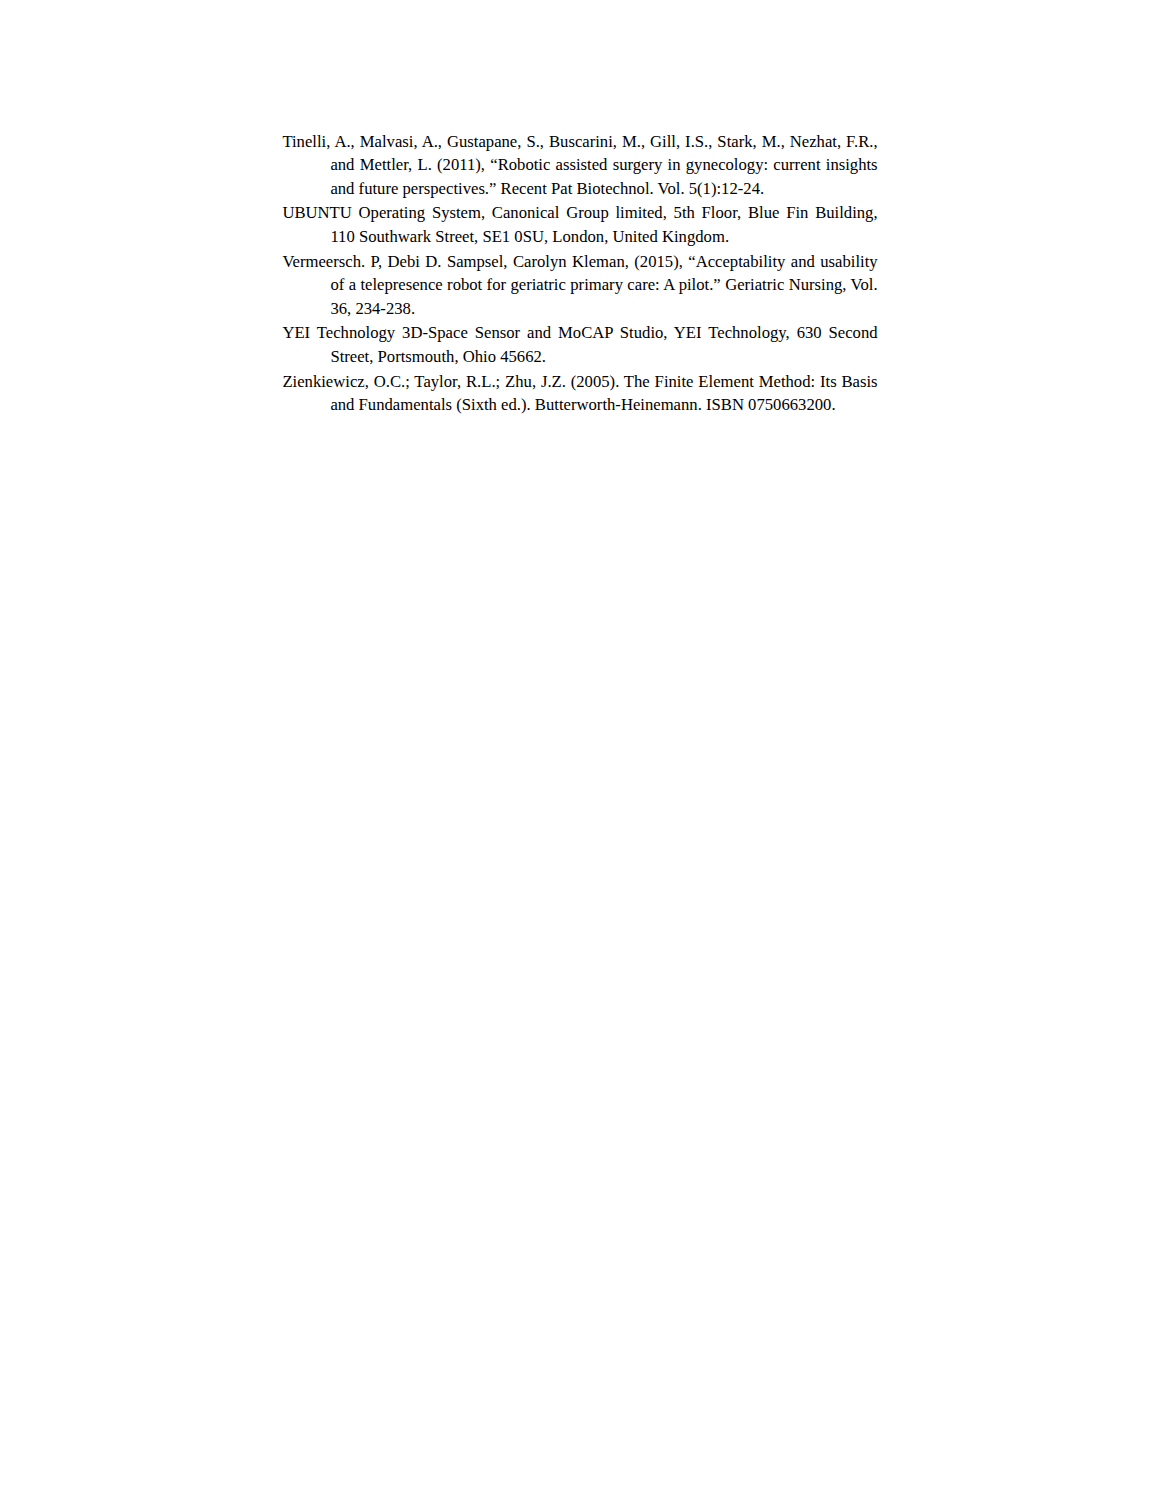Tinelli, A., Malvasi, A., Gustapane, S., Buscarini, M., Gill, I.S., Stark, M., Nezhat, F.R., and Mettler, L. (2011), “Robotic assisted surgery in gynecology: current insights and future perspectives.” Recent Pat Biotechnol. Vol. 5(1):12-24.
UBUNTU Operating System, Canonical Group limited, 5th Floor, Blue Fin Building, 110 Southwark Street, SE1 0SU, London, United Kingdom.
Vermeersch. P, Debi D. Sampsel, Carolyn Kleman, (2015), “Acceptability and usability of a telepresence robot for geriatric primary care: A pilot.” Geriatric Nursing, Vol. 36, 234-238.
YEI Technology 3D-Space Sensor and MoCAP Studio, YEI Technology, 630 Second Street, Portsmouth, Ohio 45662.
Zienkiewicz, O.C.; Taylor, R.L.; Zhu, J.Z. (2005). The Finite Element Method: Its Basis and Fundamentals (Sixth ed.). Butterworth-Heinemann. ISBN 0750663200.